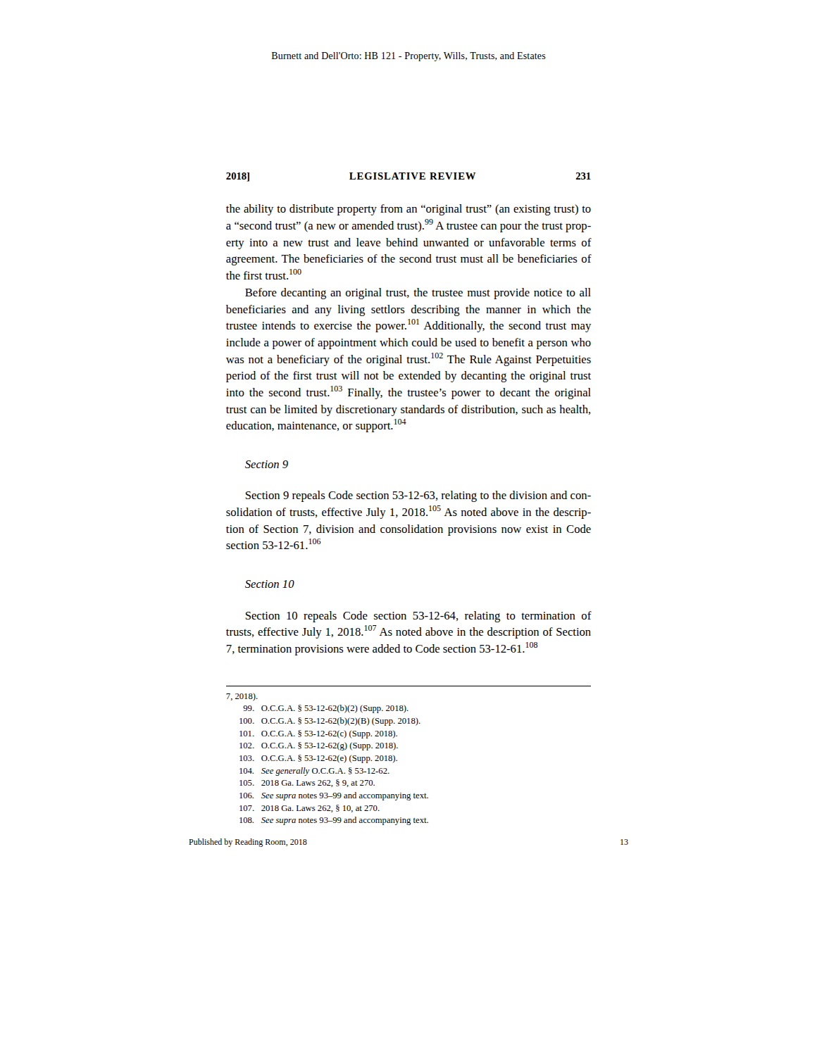Burnett and Dell'Orto: HB 121 - Property, Wills, Trusts, and Estates
2018] LEGISLATIVE REVIEW 231
the ability to distribute property from an “original trust” (an existing trust) to a “second trust” (a new or amended trust).99 A trustee can pour the trust property into a new trust and leave behind unwanted or unfavorable terms of agreement. The beneficiaries of the second trust must all be beneficiaries of the first trust.100
Before decanting an original trust, the trustee must provide notice to all beneficiaries and any living settlors describing the manner in which the trustee intends to exercise the power.101 Additionally, the second trust may include a power of appointment which could be used to benefit a person who was not a beneficiary of the original trust.102 The Rule Against Perpetuities period of the first trust will not be extended by decanting the original trust into the second trust.103 Finally, the trustee’s power to decant the original trust can be limited by discretionary standards of distribution, such as health, education, maintenance, or support.104
Section 9
Section 9 repeals Code section 53-12-63, relating to the division and consolidation of trusts, effective July 1, 2018.105 As noted above in the description of Section 7, division and consolidation provisions now exist in Code section 53-12-61.106
Section 10
Section 10 repeals Code section 53-12-64, relating to termination of trusts, effective July 1, 2018.107 As noted above in the description of Section 7, termination provisions were added to Code section 53-12-61.108
7, 2018).
99. O.C.G.A. § 53-12-62(b)(2) (Supp. 2018).
100. O.C.G.A. § 53-12-62(b)(2)(B) (Supp. 2018).
101. O.C.G.A. § 53-12-62(c) (Supp. 2018).
102. O.C.G.A. § 53-12-62(g) (Supp. 2018).
103. O.C.G.A. § 53-12-62(e) (Supp. 2018).
104. See generally O.C.G.A. § 53-12-62.
105. 2018 Ga. Laws 262, § 9, at 270.
106. See supra notes 93–99 and accompanying text.
107. 2018 Ga. Laws 262, § 10, at 270.
108. See supra notes 93–99 and accompanying text.
Published by Reading Room, 2018 13